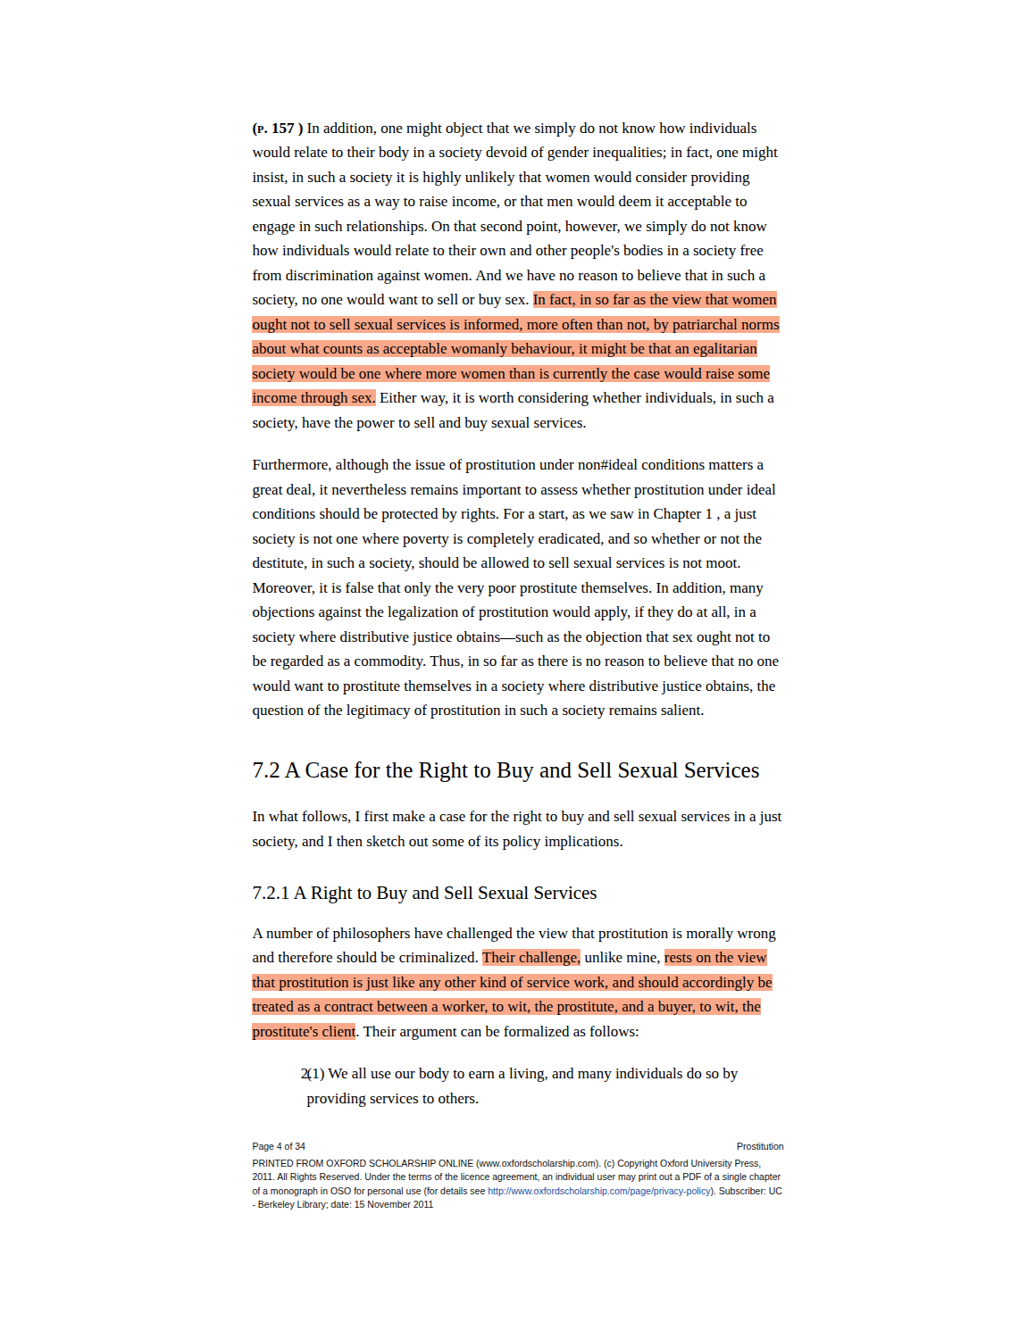(p. 157 ) In addition, one might object that we simply do not know how individuals would relate to their body in a society devoid of gender inequalities; in fact, one might insist, in such a society it is highly unlikely that women would consider providing sexual services as a way to raise income, or that men would deem it acceptable to engage in such relationships. On that second point, however, we simply do not know how individuals would relate to their own and other people's bodies in a society free from discrimination against women. And we have no reason to believe that in such a society, no one would want to sell or buy sex. In fact, in so far as the view that women ought not to sell sexual services is informed, more often than not, by patriarchal norms about what counts as acceptable womanly behaviour, it might be that an egalitarian society would be one where more women than is currently the case would raise some income through sex. Either way, it is worth considering whether individuals, in such a society, have the power to sell and buy sexual services.
Furthermore, although the issue of prostitution under non#ideal conditions matters a great deal, it nevertheless remains important to assess whether prostitution under ideal conditions should be protected by rights. For a start, as we saw in Chapter 1 , a just society is not one where poverty is completely eradicated, and so whether or not the destitute, in such a society, should be allowed to sell sexual services is not moot. Moreover, it is false that only the very poor prostitute themselves. In addition, many objections against the legalization of prostitution would apply, if they do at all, in a society where distributive justice obtains—such as the objection that sex ought not to be regarded as a commodity. Thus, in so far as there is no reason to believe that no one would want to prostitute themselves in a society where distributive justice obtains, the question of the legitimacy of prostitution in such a society remains salient.
7.2 A Case for the Right to Buy and Sell Sexual Services
In what follows, I first make a case for the right to buy and sell sexual services in a just society, and I then sketch out some of its policy implications.
7.2.1 A Right to Buy and Sell Sexual Services
A number of philosophers have challenged the view that prostitution is morally wrong and therefore should be criminalized. Their challenge, unlike mine, rests on the view that prostitution is just like any other kind of service work, and should accordingly be treated as a contract between a worker, to wit, the prostitute, and a buyer, to wit, the prostitute's client. Their argument can be formalized as follows:
2.(1) We all use our body to earn a living, and many individuals do so by providing services to others.
Page 4 of 34 Prostitution
PRINTED FROM OXFORD SCHOLARSHIP ONLINE (www.oxfordscholarship.com). (c) Copyright Oxford University Press, 2011. All Rights Reserved. Under the terms of the licence agreement, an individual user may print out a PDF of a single chapter of a monograph in OSO for personal use (for details see http://www.oxfordscholarship.com/page/privacy-policy). Subscriber: UC - Berkeley Library; date: 15 November 2011